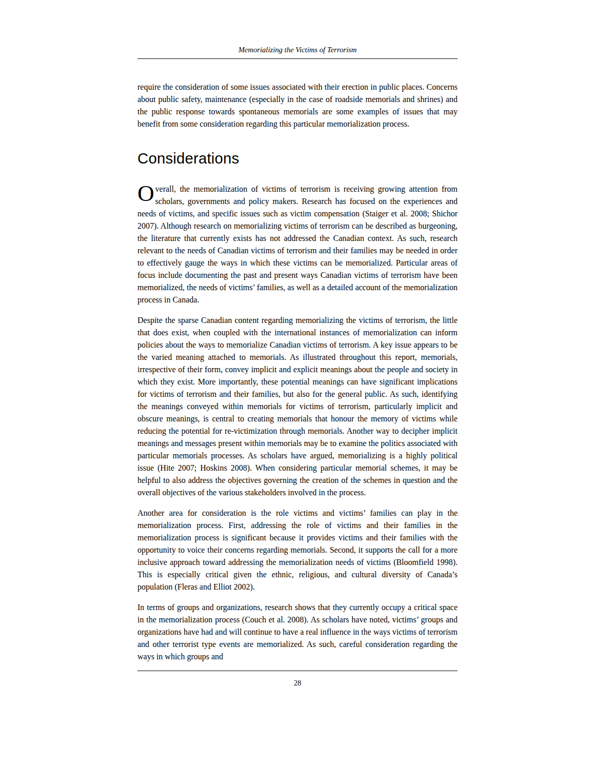Memorializing the Victims of Terrorism
require the consideration of some issues associated with their erection in public places. Concerns about public safety, maintenance (especially in the case of roadside memorials and shrines) and the public response towards spontaneous memorials are some examples of issues that may benefit from some consideration regarding this particular memorialization process.
Considerations
Overall, the memorialization of victims of terrorism is receiving growing attention from scholars, governments and policy makers. Research has focused on the experiences and needs of victims, and specific issues such as victim compensation (Staiger et al. 2008; Shichor 2007). Although research on memorializing victims of terrorism can be described as burgeoning, the literature that currently exists has not addressed the Canadian context. As such, research relevant to the needs of Canadian victims of terrorism and their families may be needed in order to effectively gauge the ways in which these victims can be memorialized. Particular areas of focus include documenting the past and present ways Canadian victims of terrorism have been memorialized, the needs of victims’ families, as well as a detailed account of the memorialization process in Canada.
Despite the sparse Canadian content regarding memorializing the victims of terrorism, the little that does exist, when coupled with the international instances of memorialization can inform policies about the ways to memorialize Canadian victims of terrorism. A key issue appears to be the varied meaning attached to memorials. As illustrated throughout this report, memorials, irrespective of their form, convey implicit and explicit meanings about the people and society in which they exist. More importantly, these potential meanings can have significant implications for victims of terrorism and their families, but also for the general public. As such, identifying the meanings conveyed within memorials for victims of terrorism, particularly implicit and obscure meanings, is central to creating memorials that honour the memory of victims while reducing the potential for re-victimization through memorials. Another way to decipher implicit meanings and messages present within memorials may be to examine the politics associated with particular memorials processes. As scholars have argued, memorializing is a highly political issue (Hite 2007; Hoskins 2008). When considering particular memorial schemes, it may be helpful to also address the objectives governing the creation of the schemes in question and the overall objectives of the various stakeholders involved in the process.
Another area for consideration is the role victims and victims’ families can play in the memorialization process. First, addressing the role of victims and their families in the memorialization process is significant because it provides victims and their families with the opportunity to voice their concerns regarding memorials. Second, it supports the call for a more inclusive approach toward addressing the memorialization needs of victims (Bloomfield 1998). This is especially critical given the ethnic, religious, and cultural diversity of Canada’s population (Fleras and Elliot 2002).
In terms of groups and organizations, research shows that they currently occupy a critical space in the memorialization process (Couch et al. 2008). As scholars have noted, victims’ groups and organizations have had and will continue to have a real influence in the ways victims of terrorism and other terrorist type events are memorialized. As such, careful consideration regarding the ways in which groups and
28